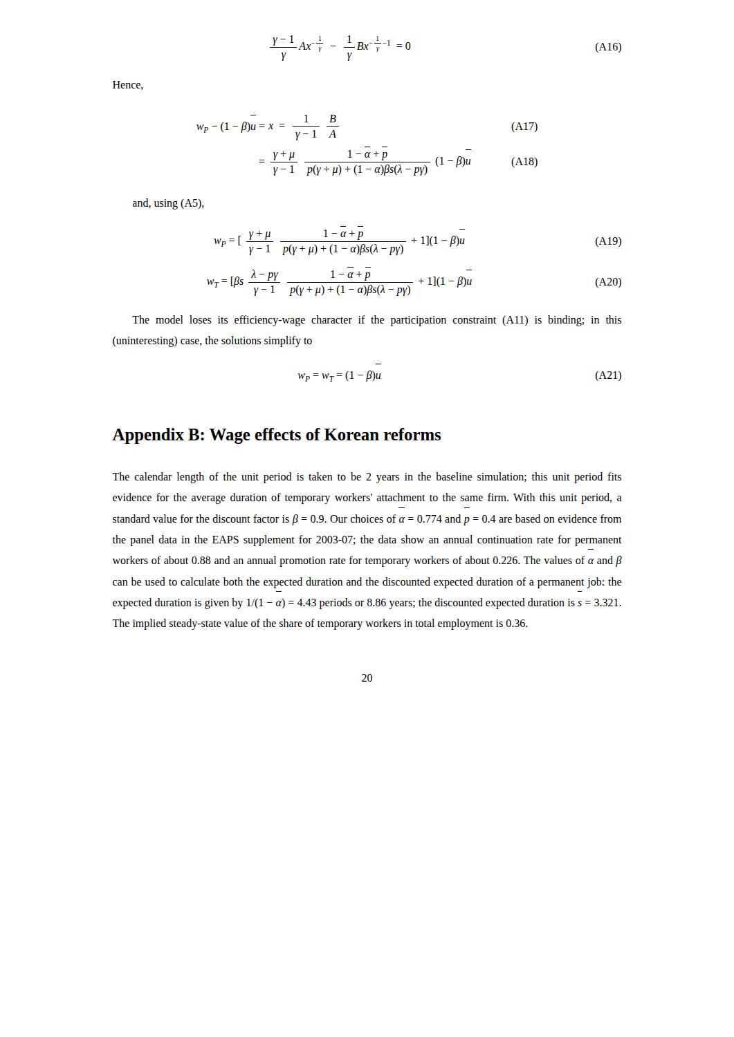γ − 1 γ Ax−1 γ − 1 γ Bx−1 γ−1 = 0
(A16)
Hence,
| w P − (1 − β ) u = | x = 1 γ − 1 B A | (A17) |
| = | γ + μ γ − 1 1 − α + p p ( γ + μ ) + (1 − α ) β s ( λ − p γ ) (1 − β ) u | (A18) |
and, using (A5),
wP = [ γ + μ γ − 1 1 − α + p p(γ + μ) + (1 − α)βs(λ − pγ) + 1](1 − β)u
(A19)
wT = [βs λ − pγ γ − 1 1 − α + p p(γ + μ) + (1 − α)βs(λ − pγ) + 1](1 − β)u
(A20)
The model loses its efficiency-wage character if the participation constraint (A11) is binding; in this (uninteresting) case, the solutions simplify to
wP = wT = (1 − β)u
(A21)
Appendix B: Wage effects of Korean reforms
The calendar length of the unit period is taken to be 2 years in the baseline simulation; this unit period fits evidence for the average duration of temporary workers' attachment to the same firm. With this unit period, a standard value for the discount factor is β = 0.9. Our choices of α = 0.774 and p = 0.4 are based on evidence from the panel data in the EAPS supplement for 2003-07; the data show an annual continuation rate for permanent workers of about 0.88 and an annual promotion rate for temporary workers of about 0.226. The values of α and β can be used to calculate both the expected duration and the discounted expected duration of a permanent job: the expected duration is given by 1/(1 − α) = 4.43 periods or 8.86 years; the discounted expected duration is s = 3.321. The implied steady-state value of the share of temporary workers in total employment is 0.36.
20